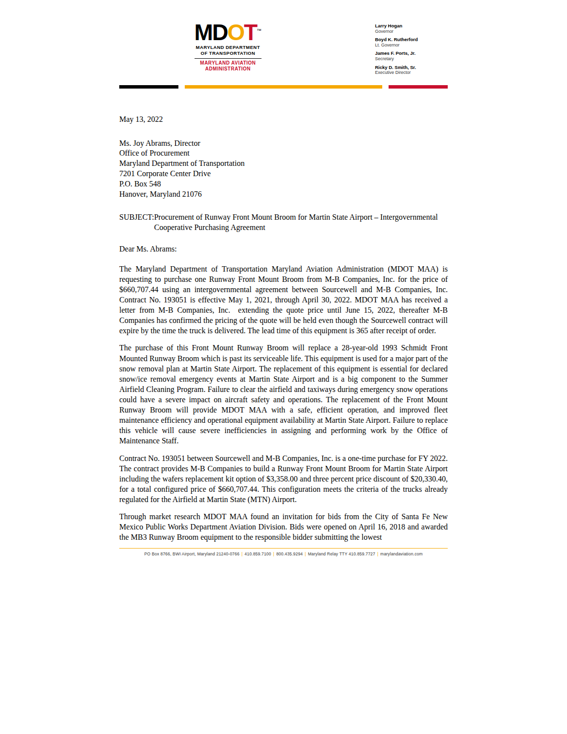MDOT™
MARYLAND DEPARTMENT
OF TRANSPORTATION
MARYLAND AVIATION
ADMINISTRATION
Larry Hogan
Governor
Boyd K. Rutherford
Lt. Governor
James F. Ports, Jr.
Secretary
Ricky D. Smith, Sr.
Executive Director
May 13, 2022
Ms. Joy Abrams, Director
Office of Procurement
Maryland Department of Transportation
7201 Corporate Center Drive
P.O. Box 548
Hanover, Maryland 21076
| SUBJECT: | Procurement of Runway Front Mount Broom for Martin State Airport – Intergovernmental Cooperative Purchasing Agreement |
Dear Ms. Abrams:
The Maryland Department of Transportation Maryland Aviation Administration (MDOT MAA) is requesting to purchase one Runway Front Mount Broom from M-B Companies, Inc. for the price of $660,707.44 using an intergovernmental agreement between Sourcewell and M-B Companies, Inc. Contract No. 193051 is effective May 1, 2021, through April 30, 2022. MDOT MAA has received a letter from M-B Companies, Inc. extending the quote price until June 15, 2022, thereafter M-B Companies has confirmed the pricing of the quote will be held even though the Sourcewell contract will expire by the time the truck is delivered. The lead time of this equipment is 365 after receipt of order.
The purchase of this Front Mount Runway Broom will replace a 28-year-old 1993 Schmidt Front Mounted Runway Broom which is past its serviceable life. This equipment is used for a major part of the snow removal plan at Martin State Airport. The replacement of this equipment is essential for declared snow/ice removal emergency events at Martin State Airport and is a big component to the Summer Airfield Cleaning Program. Failure to clear the airfield and taxiways during emergency snow operations could have a severe impact on aircraft safety and operations. The replacement of the Front Mount Runway Broom will provide MDOT MAA with a safe, efficient operation, and improved fleet maintenance efficiency and operational equipment availability at Martin State Airport. Failure to replace this vehicle will cause severe inefficiencies in assigning and performing work by the Office of Maintenance Staff.
Contract No. 193051 between Sourcewell and M-B Companies, Inc. is a one-time purchase for FY 2022. The contract provides M-B Companies to build a Runway Front Mount Broom for Martin State Airport including the wafers replacement kit option of $3,358.00 and three percent price discount of $20,330.40, for a total configured price of $660,707.44. This configuration meets the criteria of the trucks already regulated for the Airfield at Martin State (MTN) Airport.
Through market research MDOT MAA found an invitation for bids from the City of Santa Fe New Mexico Public Works Department Aviation Division. Bids were opened on April 16, 2018 and awarded the MB3 Runway Broom equipment to the responsible bidder submitting the lowest
PO Box 8766, BWI Airport, Maryland 21240-0766|410.859.7100|800.435.9294|Maryland Relay TTY 410.859.7727|marylandaviation.com